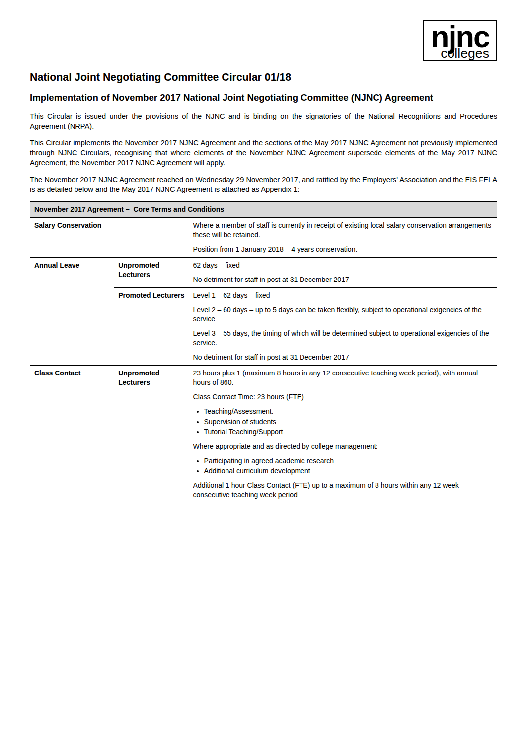njnc colleges
National Joint Negotiating Committee Circular 01/18
Implementation of November 2017 National Joint Negotiating Committee (NJNC) Agreement
This Circular is issued under the provisions of the NJNC and is binding on the signatories of the National Recognitions and Procedures Agreement (NRPA).
This Circular implements the November 2017 NJNC Agreement and the sections of the May 2017 NJNC Agreement not previously implemented through NJNC Circulars, recognising that where elements of the November NJNC Agreement supersede elements of the May 2017 NJNC Agreement, the November 2017 NJNC Agreement will apply.
The November 2017 NJNC Agreement reached on Wednesday 29 November 2017, and ratified by the Employers' Association and the EIS FELA is as detailed below and the May 2017 NJNC Agreement is attached as Appendix 1:
| November 2017 Agreement – Core Terms and Conditions |
| --- |
| Salary Conservation | Where a member of staff is currently in receipt of existing local salary conservation arrangements these will be retained. Position from 1 January 2018 – 4 years conservation. |
| Annual Leave | Unpromoted Lecturers | 62 days – fixed No detriment for staff in post at 31 December 2017 |
| Promoted Lecturers | Level 1 – 62 days – fixed Level 2 – 60 days – up to 5 days can be taken flexibly, subject to operational exigencies of the service Level 3 – 55 days, the timing of which will be determined subject to operational exigencies of the service. No detriment for staff in post at 31 December 2017 |
| Class Contact | Unpromoted Lecturers | 23 hours plus 1 (maximum 8 hours in any 12 consecutive teaching week period), with annual hours of 860. Class Contact Time: 23 hours (FTE) Teaching/Assessment. Supervision of students Tutorial Teaching/Support Where appropriate and as directed by college management: Participating in agreed academic research Additional curriculum development Additional 1 hour Class Contact (FTE) up to a maximum of 8 hours within any 12 week consecutive teaching week period |